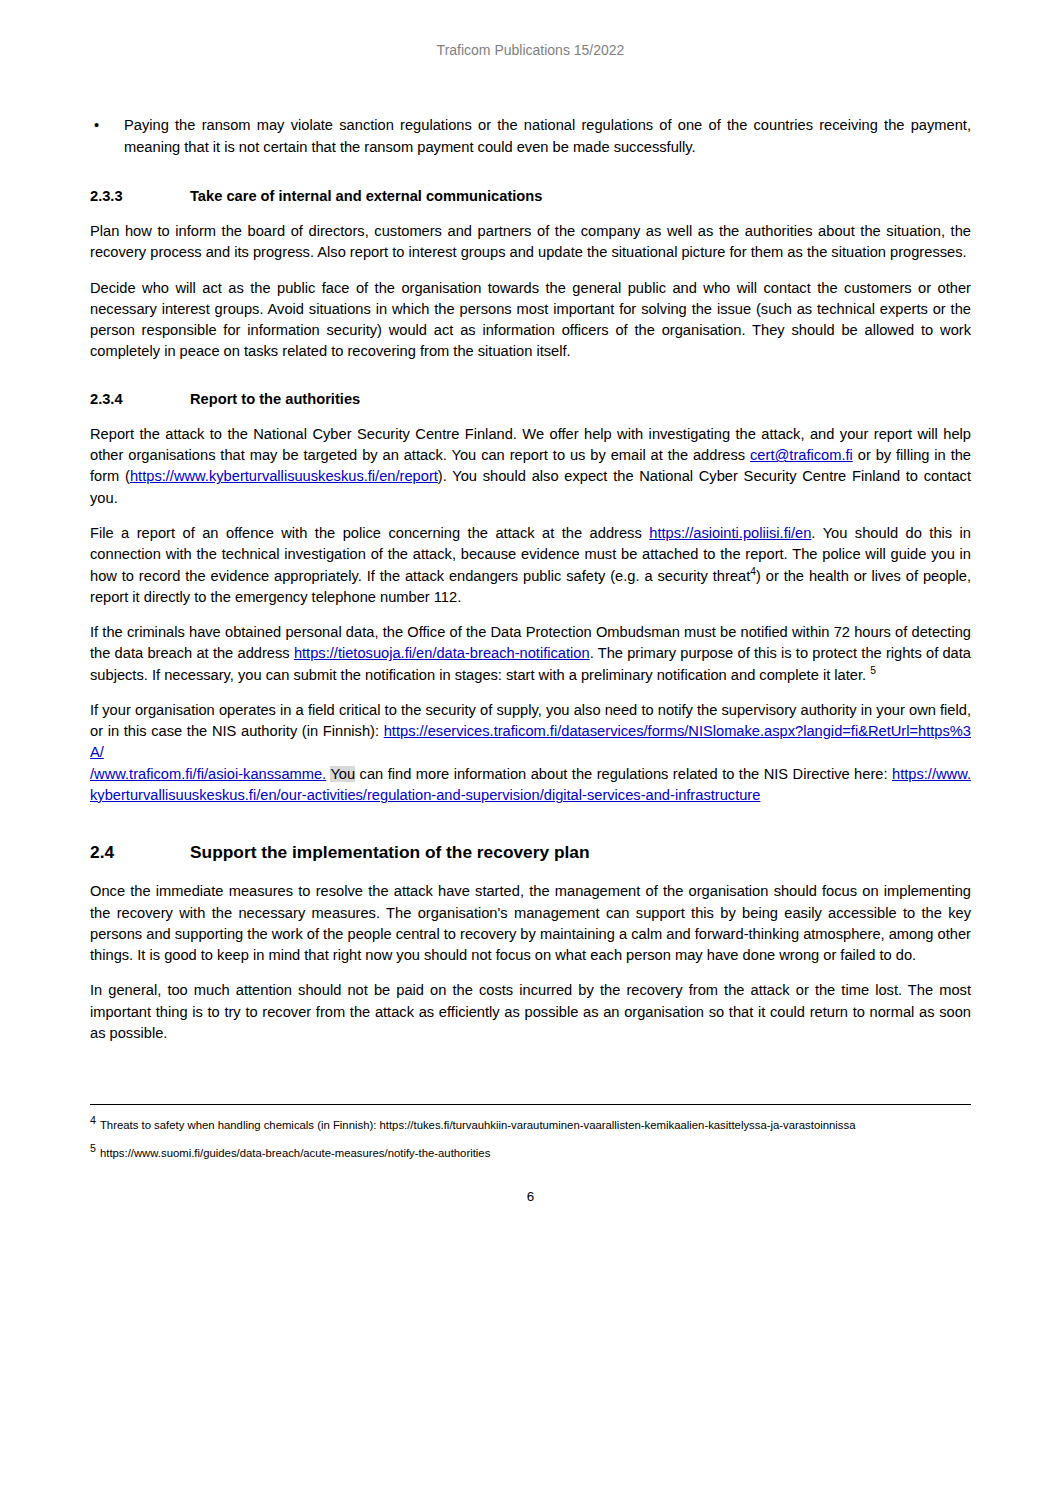Traficom Publications 15/2022
Paying the ransom may violate sanction regulations or the national regulations of one of the countries receiving the payment, meaning that it is not certain that the ransom payment could even be made successfully.
2.3.3 Take care of internal and external communications
Plan how to inform the board of directors, customers and partners of the company as well as the authorities about the situation, the recovery process and its progress. Also report to interest groups and update the situational picture for them as the situation progresses.
Decide who will act as the public face of the organisation towards the general public and who will contact the customers or other necessary interest groups. Avoid situations in which the persons most important for solving the issue (such as technical experts or the person responsible for information security) would act as information officers of the organisation. They should be allowed to work completely in peace on tasks related to recovering from the situation itself.
2.3.4 Report to the authorities
Report the attack to the National Cyber Security Centre Finland. We offer help with investigating the attack, and your report will help other organisations that may be targeted by an attack. You can report to us by email at the address cert@traficom.fi or by filling in the form (https://www.kyberturvallisuuskeskus.fi/en/report). You should also expect the National Cyber Security Centre Finland to contact you.
File a report of an offence with the police concerning the attack at the address https://asiointi.poliisi.fi/en. You should do this in connection with the technical investigation of the attack, because evidence must be attached to the report. The police will guide you in how to record the evidence appropriately. If the attack endangers public safety (e.g. a security threat4) or the health or lives of people, report it directly to the emergency telephone number 112.
If the criminals have obtained personal data, the Office of the Data Protection Ombudsman must be notified within 72 hours of detecting the data breach at the address https://tietosuoja.fi/en/data-breach-notification. The primary purpose of this is to protect the rights of data subjects. If necessary, you can submit the notification in stages: start with a preliminary notification and complete it later. 5
If your organisation operates in a field critical to the security of supply, you also need to notify the supervisory authority in your own field, or in this case the NIS authority (in Finnish): https://eservices.traficom.fi/dataservices/forms/NISlomake.aspx?langid=fi&RetUrl=https%3A/
/www.traficom.fi/fi/asioi-kanssamme. You can find more information about the regulations related to the NIS Directive here: https://www.kyberturvallisuuskeskus.fi/en/our-activities/regulation-and-supervision/digital-services-and-infrastructure
2.4 Support the implementation of the recovery plan
Once the immediate measures to resolve the attack have started, the management of the organisation should focus on implementing the recovery with the necessary measures. The organisation's management can support this by being easily accessible to the key persons and supporting the work of the people central to recovery by maintaining a calm and forward-thinking atmosphere, among other things. It is good to keep in mind that right now you should not focus on what each person may have done wrong or failed to do.
In general, too much attention should not be paid on the costs incurred by the recovery from the attack or the time lost. The most important thing is to try to recover from the attack as efficiently as possible as an organisation so that it could return to normal as soon as possible.
4 Threats to safety when handling chemicals (in Finnish): https://tukes.fi/turvauhkiin-varautuminen-vaarallisten-kemikaalien-kasittelyssa-ja-varastoinnissa
5https://www.suomi.fi/guides/data-breach/acute-measures/notify-the-authorities
6